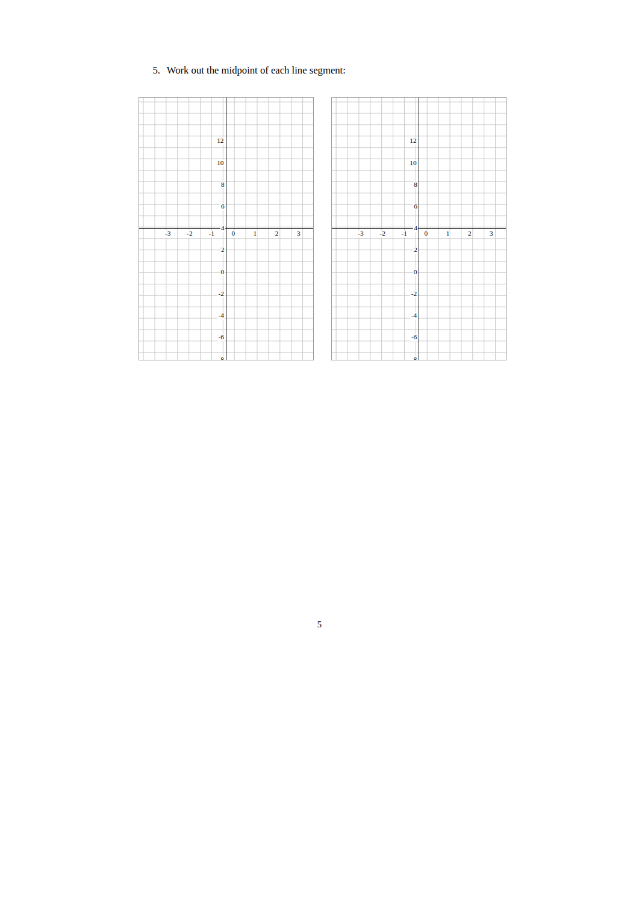5. Work out the midpoint of each line segment:
12
10
8
6
4
2
0
-2
-4
-6
-8
-3
-2
-1
0
1
2
3
12
10
8
6
4
2
0
-2
-4
-6
-8
-3
-2
-1
0
1
2
3
5